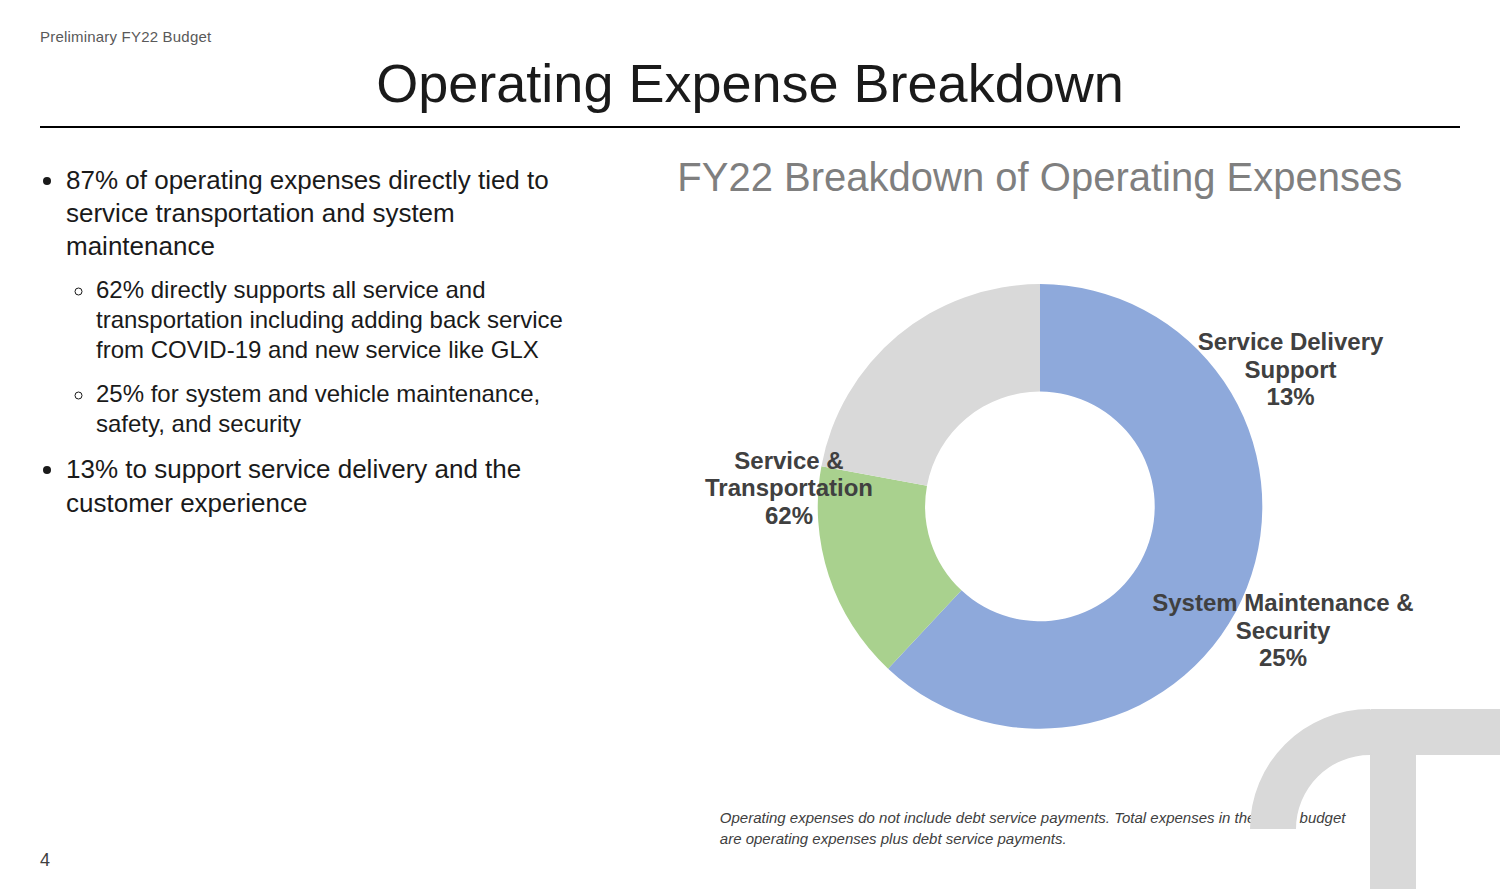Preliminary FY22 Budget
Operating Expense Breakdown
87% of operating expenses directly tied to service transportation and system maintenance
62% directly supports all service and transportation including adding back service from COVID-19 and new service like GLX
25% for system and vehicle maintenance, safety, and security
13% to support service delivery and the customer experience
FY22 Breakdown of Operating Expenses
Service & Transportation62%
Service Delivery Support13%
System Maintenance & Security25%
Operating expenses do not include debt service payments. Total expenses in the FY22 budget are operating expenses plus debt service payments.
4